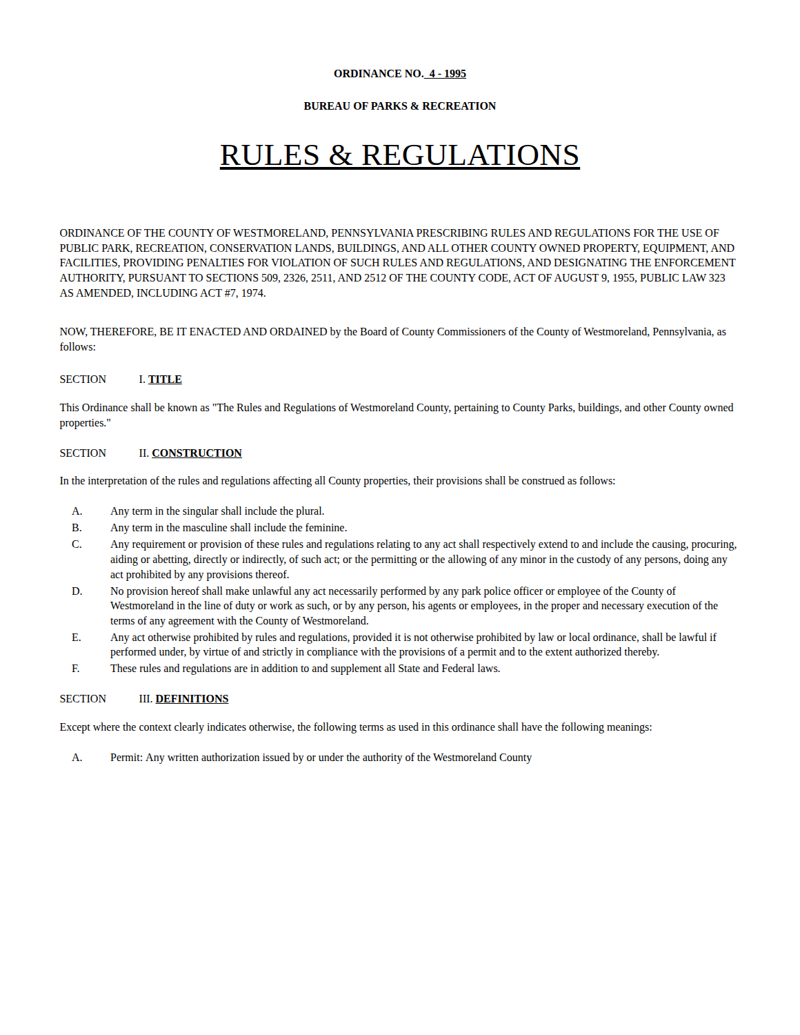ORDINANCE NO. 4 - 1995
BUREAU OF PARKS & RECREATION
RULES & REGULATIONS
ORDINANCE OF THE COUNTY OF WESTMORELAND, PENNSYLVANIA PRESCRIBING RULES AND REGULATIONS FOR THE USE OF PUBLIC PARK, RECREATION, CONSERVATION LANDS, BUILDINGS, AND ALL OTHER COUNTY OWNED PROPERTY, EQUIPMENT, AND FACILITIES, PROVIDING PENALTIES FOR VIOLATION OF SUCH RULES AND REGULATIONS, AND DESIGNATING THE ENFORCEMENT AUTHORITY, PURSUANT TO SECTIONS 509, 2326, 2511, AND 2512 OF THE COUNTY CODE, ACT OF AUGUST 9, 1955, PUBLIC LAW 323 AS AMENDED, INCLUDING ACT #7, 1974.
NOW, THEREFORE, BE IT ENACTED AND ORDAINED by the Board of County Commissioners of the County of Westmoreland, Pennsylvania, as follows:
SECTION I. TITLE
This Ordinance shall be known as "The Rules and Regulations of Westmoreland County, pertaining to County Parks, buildings, and other County owned properties."
SECTION II. CONSTRUCTION
In the interpretation of the rules and regulations affecting all County properties, their provisions shall be construed as follows:
A. Any term in the singular shall include the plural.
B. Any term in the masculine shall include the feminine.
C. Any requirement or provision of these rules and regulations relating to any act shall respectively extend to and include the causing, procuring, aiding or abetting, directly or indirectly, of such act; or the permitting or the allowing of any minor in the custody of any persons, doing any act prohibited by any provisions thereof.
D. No provision hereof shall make unlawful any act necessarily performed by any park police officer or employee of the County of Westmoreland in the line of duty or work as such, or by any person, his agents or employees, in the proper and necessary execution of the terms of any agreement with the County of Westmoreland.
E. Any act otherwise prohibited by rules and regulations, provided it is not otherwise prohibited by law or local ordinance, shall be lawful if performed under, by virtue of and strictly in compliance with the provisions of a permit and to the extent authorized thereby.
F. These rules and regulations are in addition to and supplement all State and Federal laws.
SECTION III. DEFINITIONS
Except where the context clearly indicates otherwise, the following terms as used in this ordinance shall have the following meanings:
A. Permit: Any written authorization issued by or under the authority of the Westmoreland County